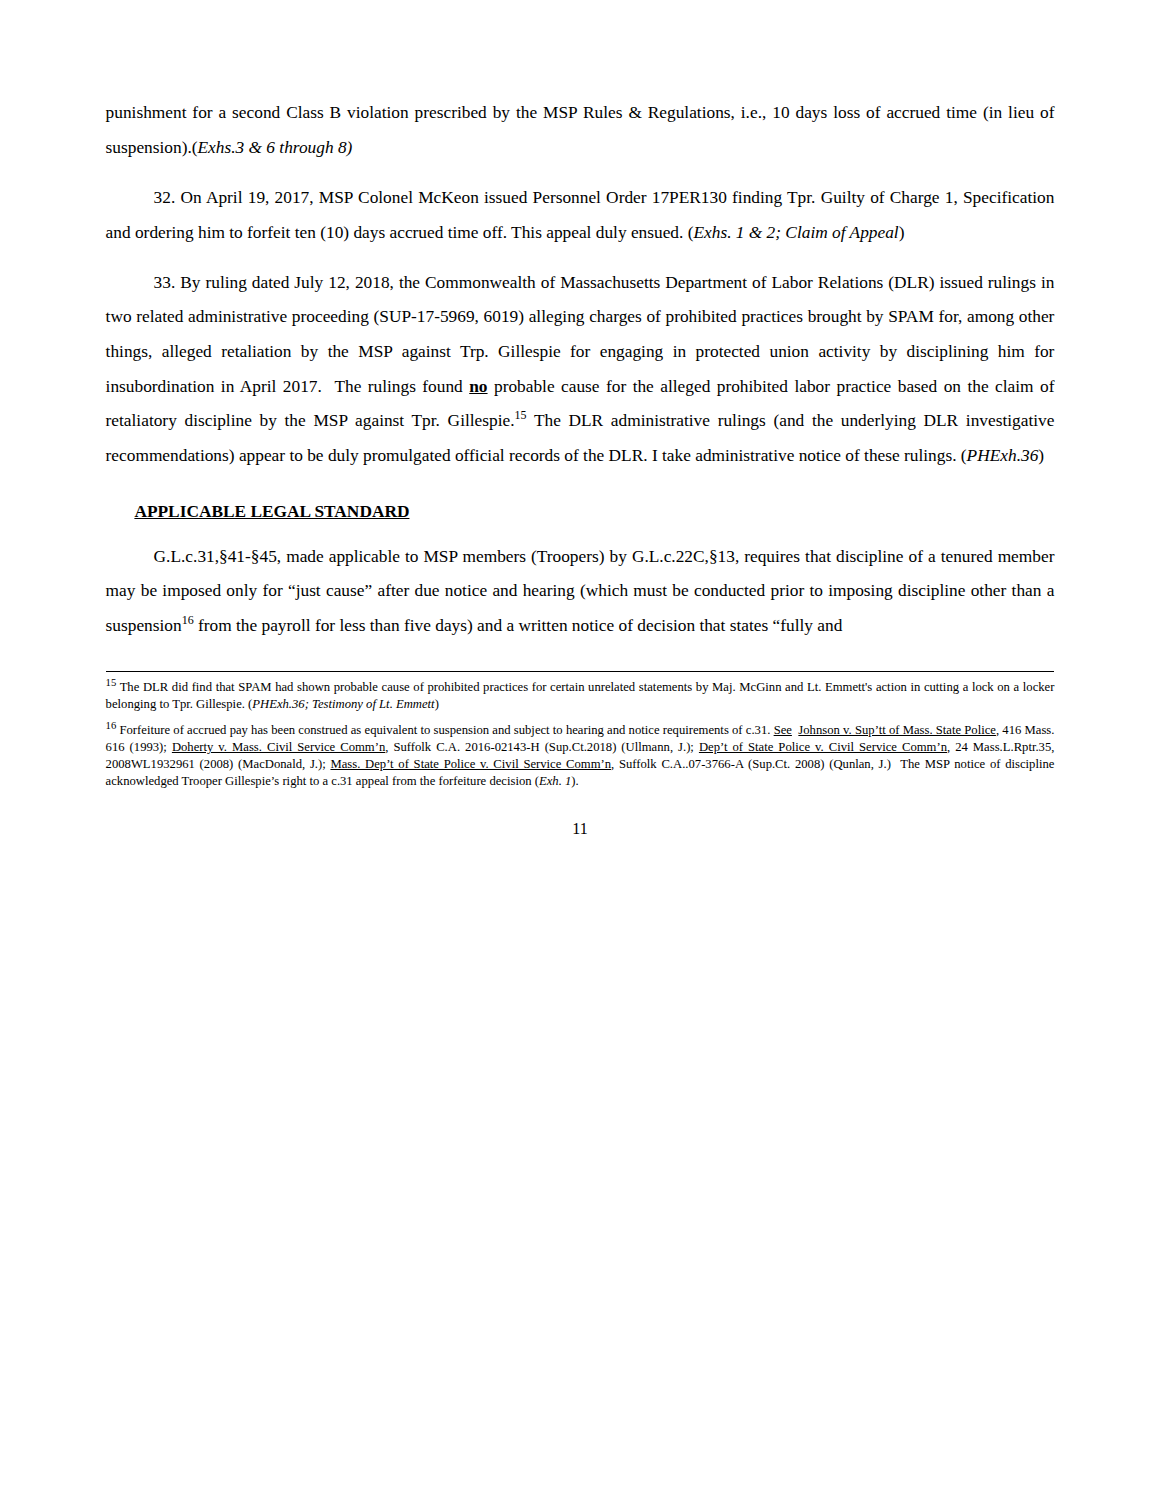punishment for a second Class B violation prescribed by the MSP Rules & Regulations, i.e., 10 days loss of accrued time (in lieu of suspension).(Exhs.3 & 6 through 8)
32. On April 19, 2017, MSP Colonel McKeon issued Personnel Order 17PER130 finding Tpr. Guilty of Charge 1, Specification and ordering him to forfeit ten (10) days accrued time off. This appeal duly ensued. (Exhs. 1 & 2; Claim of Appeal)
33. By ruling dated July 12, 2018, the Commonwealth of Massachusetts Department of Labor Relations (DLR) issued rulings in two related administrative proceeding (SUP-17-5969, 6019) alleging charges of prohibited practices brought by SPAM for, among other things, alleged retaliation by the MSP against Trp. Gillespie for engaging in protected union activity by disciplining him for insubordination in April 2017. The rulings found no probable cause for the alleged prohibited labor practice based on the claim of retaliatory discipline by the MSP against Tpr. Gillespie.15 The DLR administrative rulings (and the underlying DLR investigative recommendations) appear to be duly promulgated official records of the DLR. I take administrative notice of these rulings. (PHExh.36)
Applicable Legal Standard
G.L.c.31,§41-§45, made applicable to MSP members (Troopers) by G.L.c.22C,§13, requires that discipline of a tenured member may be imposed only for “just cause” after due notice and hearing (which must be conducted prior to imposing discipline other than a suspension16 from the payroll for less than five days) and a written notice of decision that states “fully and
15 The DLR did find that SPAM had shown probable cause of prohibited practices for certain unrelated statements by Maj. McGinn and Lt. Emmett's action in cutting a lock on a locker belonging to Tpr. Gillespie. (PHExh.36; Testimony of Lt. Emmett)
16 Forfeiture of accrued pay has been construed as equivalent to suspension and subject to hearing and notice requirements of c.31. See Johnson v. Sup’tt of Mass. State Police, 416 Mass. 616 (1993); Doherty v. Mass. Civil Service Comm’n, Suffolk C.A. 2016-02143-H (Sup.Ct.2018) (Ullmann, J.); Dep’t of State Police v. Civil Service Comm’n, 24 Mass.L.Rptr.35, 2008WL1932961 (2008) (MacDonald, J.); Mass. Dep’t of State Police v. Civil Service Comm’n, Suffolk C.A..07-3766-A (Sup.Ct. 2008) (Qunlan, J.) The MSP notice of discipline acknowledged Trooper Gillespie’s right to a c.31 appeal from the forfeiture decision (Exh. 1).
11